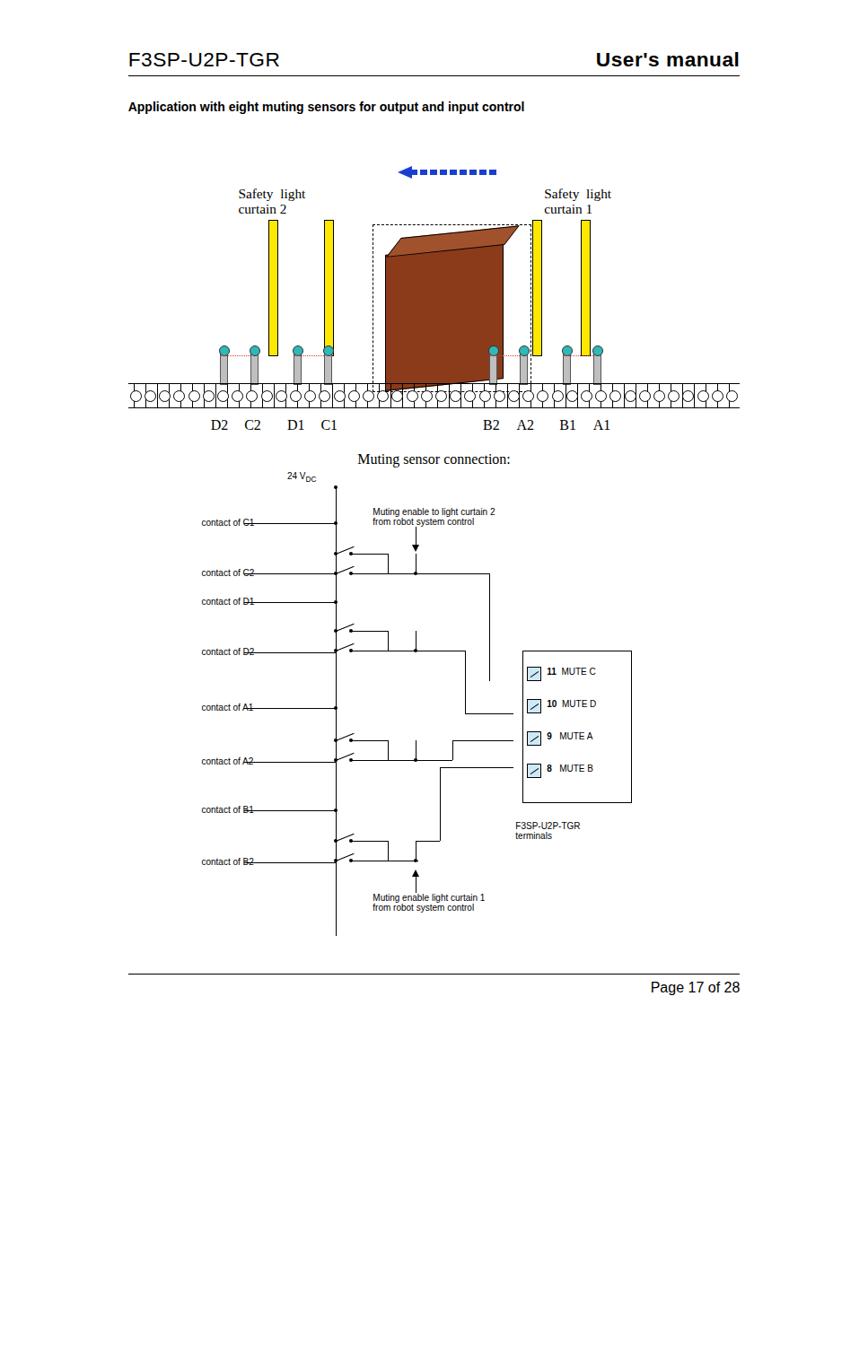F3SP-U2P-TGR
User's manual
Application with eight muting sensors for output and input control
Safety light
curtain 2
Safety light
curtain 1
D2
C2
D1
C1
B2
A2
B1
A1
Muting sensor connection:
24 VDC
contact of C1
Muting enable to light curtain 2
from robot system control
contact of C2
contact of D1
contact of D2
contact of A1
contact of A2
contact of B1
contact of B2
Muting enable light curtain 1
from robot system control
11 MUTE C
10 MUTE D
9 MUTE A
8 MUTE B
F3SP-U2P-TGR
terminals
Page 17 of 28